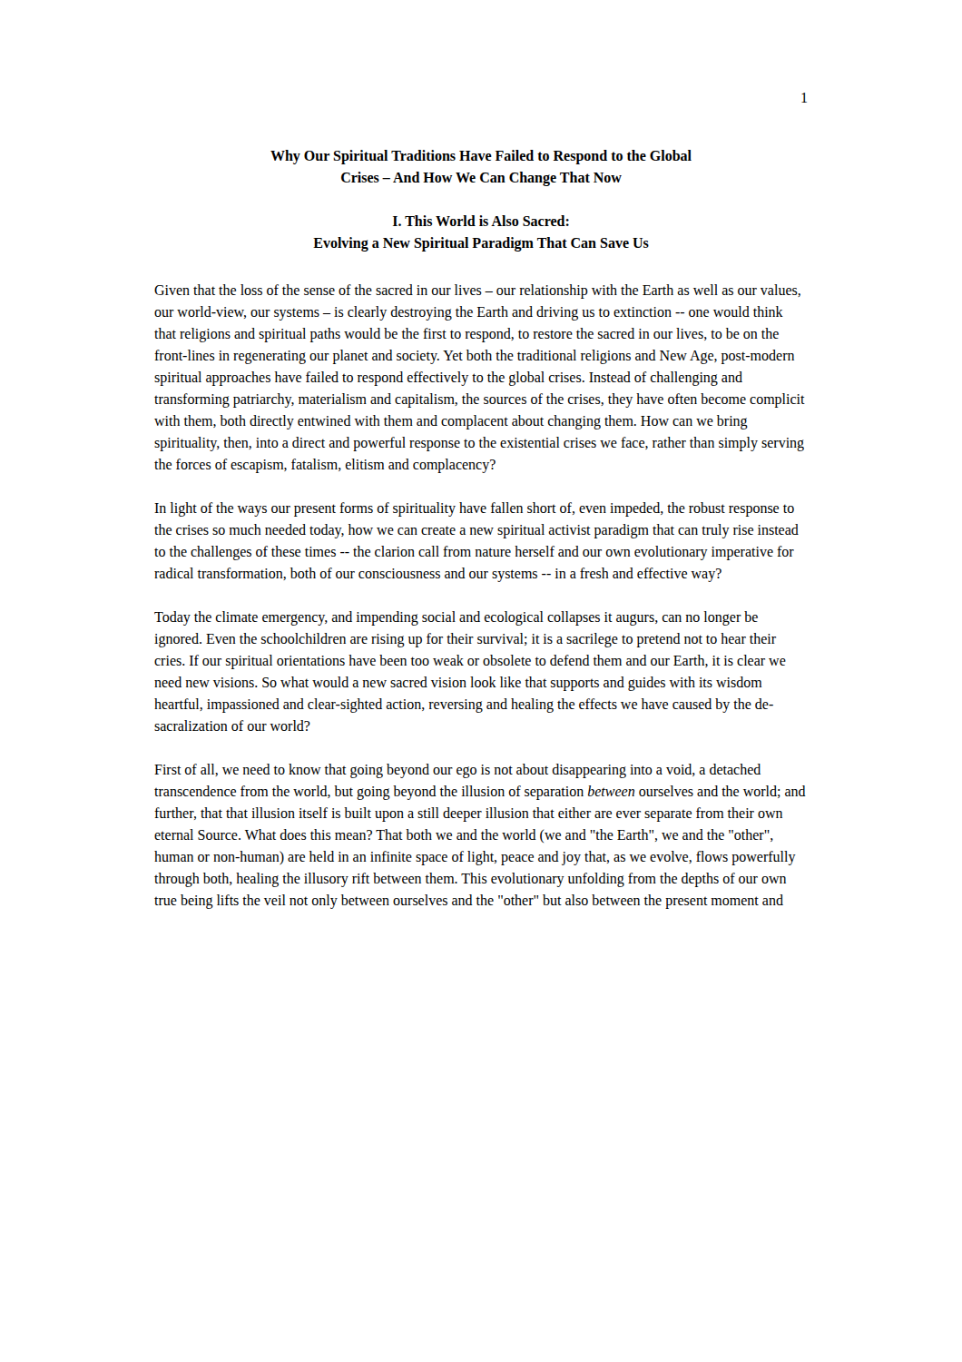1
Why Our Spiritual Traditions Have Failed to Respond to the Global
Crises – And How We Can Change That Now
I. This World is Also Sacred:
Evolving a New Spiritual Paradigm That Can Save Us
Given that the loss of the sense of the sacred in our lives – our relationship with the Earth as well as our values, our world-view, our systems – is clearly destroying the Earth and driving us to extinction -- one would think that religions and spiritual paths would be the first to respond, to restore the sacred in our lives, to be on the front-lines in regenerating our planet and society. Yet both the traditional religions and New Age, post-modern spiritual approaches have failed to respond effectively to the global crises. Instead of challenging and transforming patriarchy, materialism and capitalism, the sources of the crises, they have often become complicit with them, both directly entwined with them and complacent about changing them. How can we bring spirituality, then, into a direct and powerful response to the existential crises we face, rather than simply serving the forces of escapism, fatalism, elitism and complacency?
In light of the ways our present forms of spirituality have fallen short of, even impeded, the robust response to the crises so much needed today, how we can create a new spiritual activist paradigm that can truly rise instead to the challenges of these times -- the clarion call from nature herself and our own evolutionary imperative for radical transformation, both of our consciousness and our systems -- in a fresh and effective way?
Today the climate emergency, and impending social and ecological collapses it augurs, can no longer be ignored. Even the schoolchildren are rising up for their survival; it is a sacrilege to pretend not to hear their cries. If our spiritual orientations have been too weak or obsolete to defend them and our Earth, it is clear we need new visions. So what would a new sacred vision look like that supports and guides with its wisdom heartful, impassioned and clear-sighted action, reversing and healing the effects we have caused by the de-sacralization of our world?
First of all, we need to know that going beyond our ego is not about disappearing into a void, a detached transcendence from the world, but going beyond the illusion of separation between ourselves and the world; and further, that that illusion itself is built upon a still deeper illusion that either are ever separate from their own eternal Source. What does this mean? That both we and the world (we and "the Earth", we and the "other", human or non-human) are held in an infinite space of light, peace and joy that, as we evolve, flows powerfully through both, healing the illusory rift between them. This evolutionary unfolding from the depths of our own true being lifts the veil not only between ourselves and the "other" but also between the present moment and